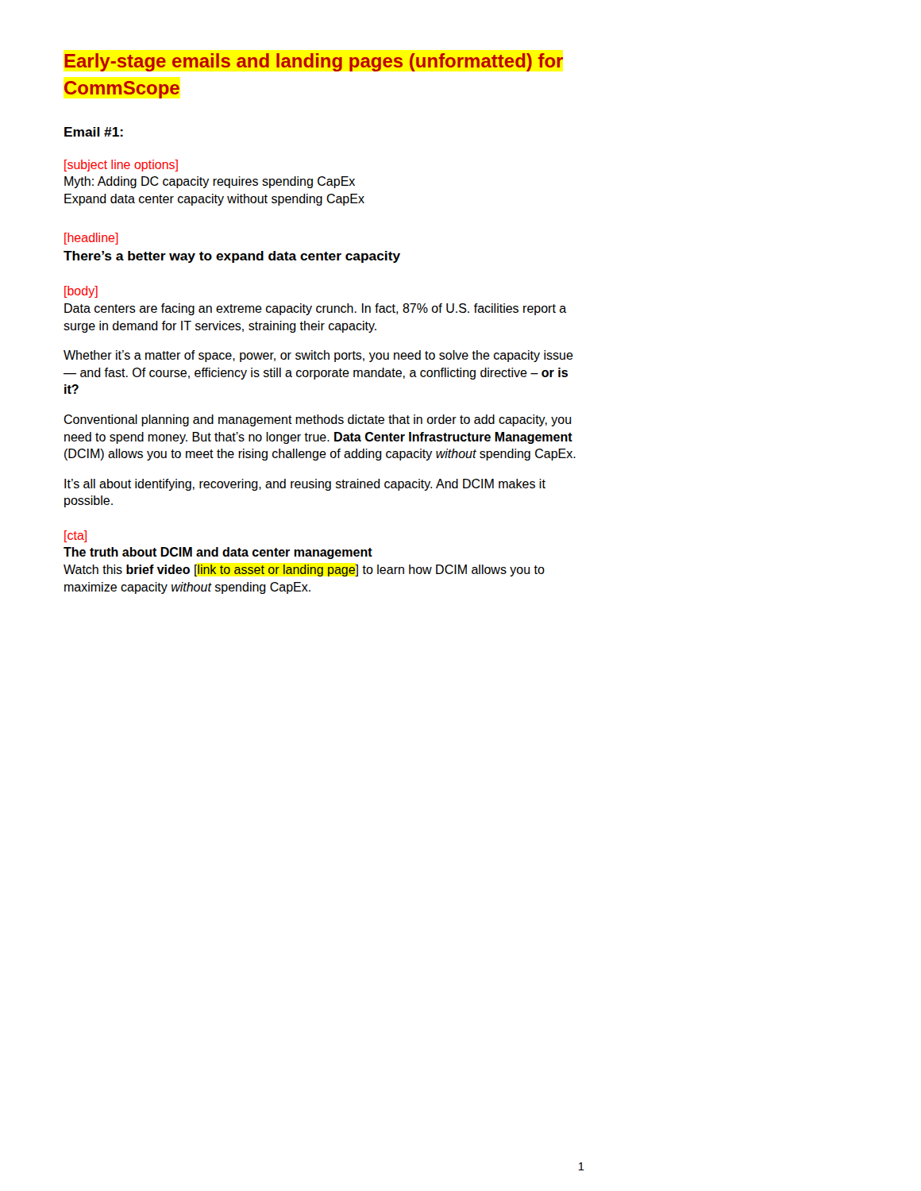Early-stage emails and landing pages (unformatted) for CommScope
Email #1:
[subject line options]
Myth: Adding DC capacity requires spending CapEx
Expand data center capacity without spending CapEx
[headline]
There’s a better way to expand data center capacity
[body]
Data centers are facing an extreme capacity crunch. In fact, 87% of U.S. facilities report a surge in demand for IT services, straining their capacity.
Whether it’s a matter of space, power, or switch ports, you need to solve the capacity issue — and fast. Of course, efficiency is still a corporate mandate, a conflicting directive – or is it?
Conventional planning and management methods dictate that in order to add capacity, you need to spend money. But that’s no longer true. Data Center Infrastructure Management (DCIM) allows you to meet the rising challenge of adding capacity without spending CapEx.
It’s all about identifying, recovering, and reusing strained capacity. And DCIM makes it possible.
[cta]
The truth about DCIM and data center management
Watch this brief video [link to asset or landing page] to learn how DCIM allows you to maximize capacity without spending CapEx.
1